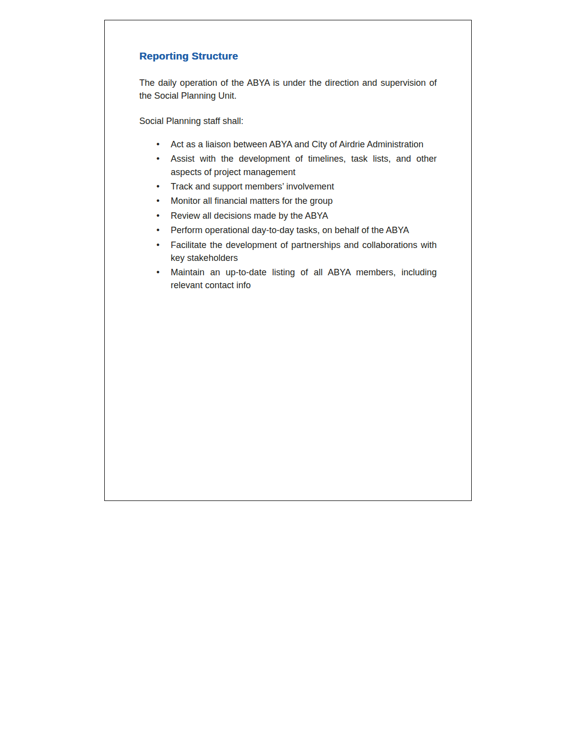Reporting Structure
The daily operation of the ABYA is under the direction and supervision of the Social Planning Unit.
Social Planning staff shall:
Act as a liaison between ABYA and City of Airdrie Administration
Assist with the development of timelines, task lists, and other aspects of project management
Track and support members’ involvement
Monitor all financial matters for the group
Review all decisions made by the ABYA
Perform operational day-to-day tasks, on behalf of the ABYA
Facilitate the development of partnerships and collaborations with key stakeholders
Maintain an up-to-date listing of all ABYA members, including relevant contact info